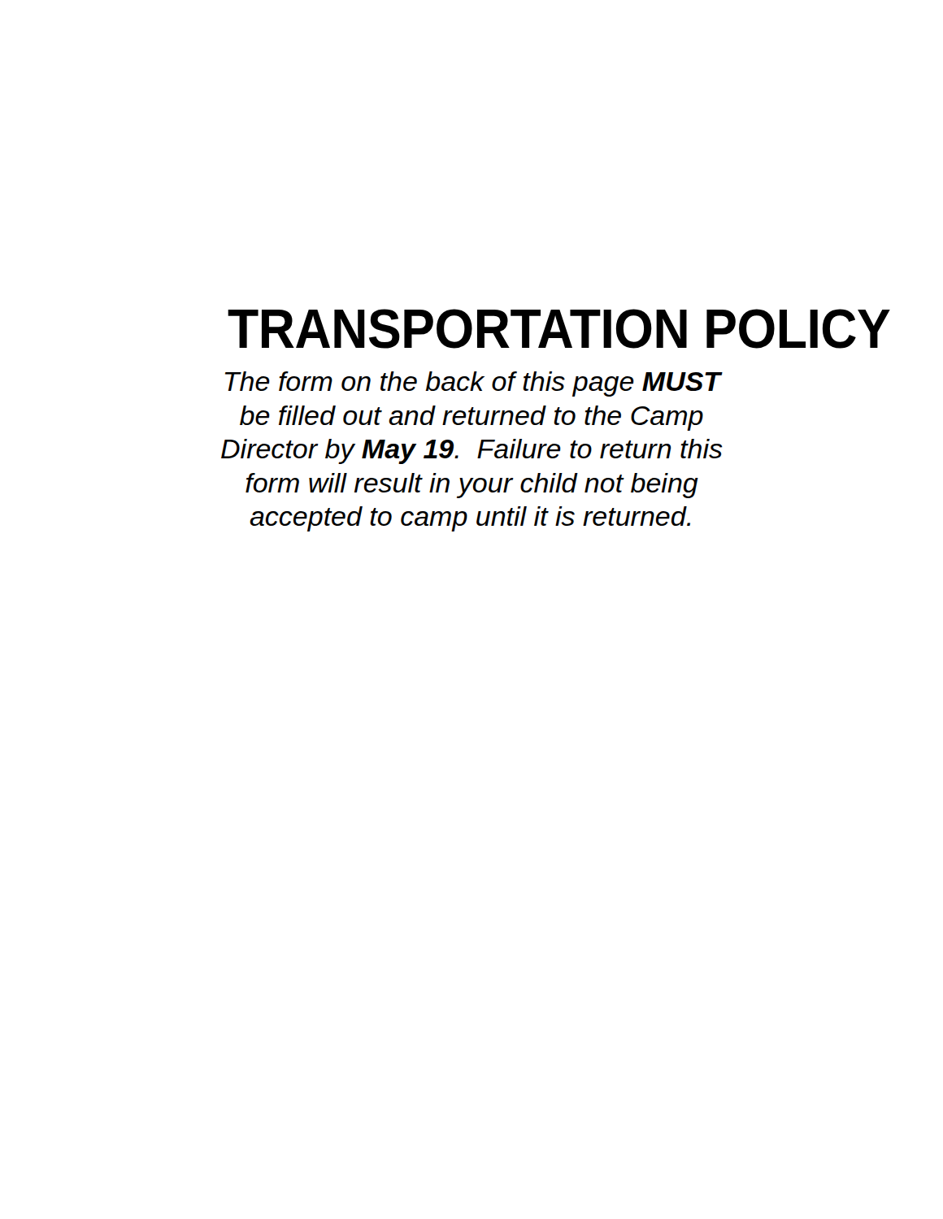TRANSPORTATION POLICY
The form on the back of this page MUST be filled out and returned to the Camp Director by May 19. Failure to return this form will result in your child not being accepted to camp until it is returned.